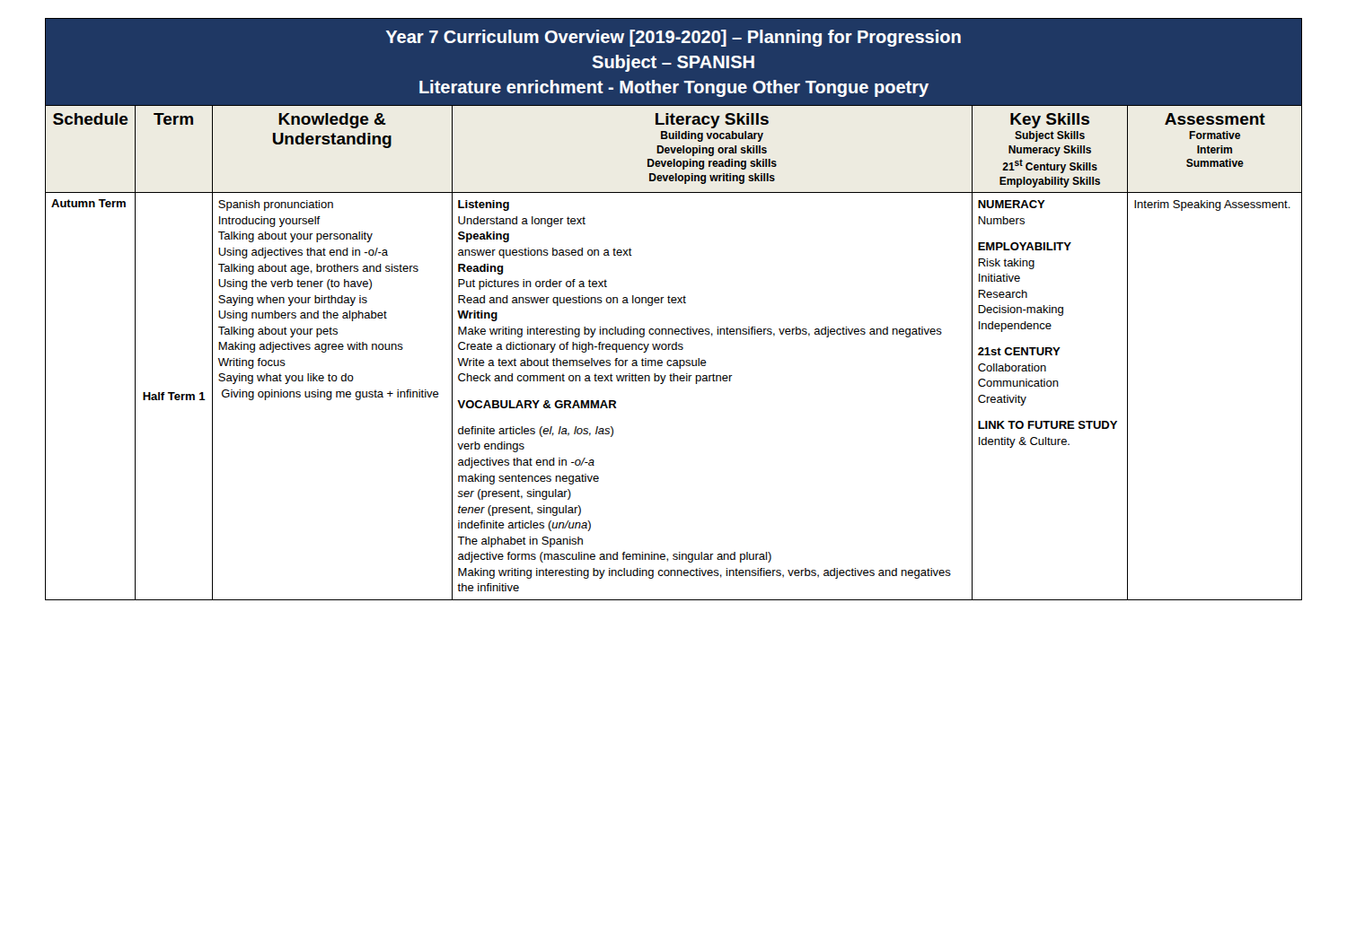| Year 7 Curriculum Overview [2019-2020] – Planning for Progression Subject – SPANISH Literature enrichment - Mother Tongue Other Tongue poetry |
| --- |
| Schedule | Term | Knowledge & Understanding | Literacy Skills Building vocabulary Developing oral skills Developing reading skills Developing writing skills | Key Skills Subject Skills Numeracy Skills 21 st Century Skills Employability Skills | Assessment Formative Interim Summative |
| Autumn Term | Half Term 1 | Spanish pronunciation Introducing yourself Talking about your personality Using adjectives that end in -o/-a Talking about age, brothers and sisters Using the verb tener (to have) Saying when your birthday is Using numbers and the alphabet Talking about your pets Making adjectives agree with nouns Writing focus Saying what you like to do Giving opinions using me gusta + infinitive | Listening Understand a longer text Speaking answer questions based on a text Reading Put pictures in order of a text Read and answer questions on a longer text Writing Make writing interesting by including connectives, intensifiers, verbs, adjectives and negatives Create a dictionary of high-frequency words Write a text about themselves for a time capsule Check and comment on a text written by their partner VOCABULARY & GRAMMAR definite articles ( el, la, los, las ) verb endings adjectives that end in -o/-a making sentences negative ser (present, singular) tener (present, singular) indefinite articles ( un/una ) The alphabet in Spanish adjective forms (masculine and feminine, singular and plural) Making writing interesting by including connectives, intensifiers, verbs, adjectives and negatives the infinitive | NUMERACY Numbers EMPLOYABILITY Risk taking Initiative Research Decision-making Independence 21st CENTURY Collaboration Communication Creativity LINK TO FUTURE STUDY Identity & Culture. | Interim Speaking Assessment. |